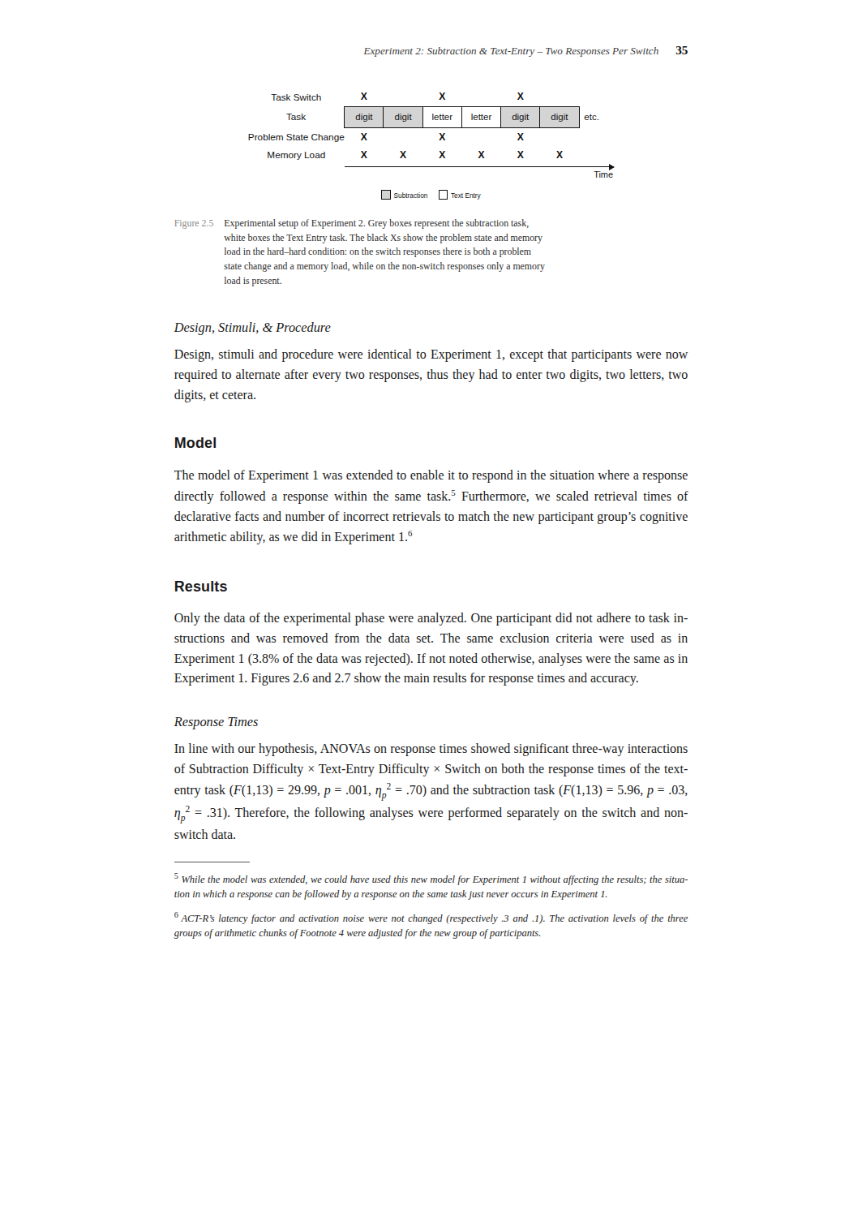Experiment 2: Subtraction & Text-Entry – Two Responses Per Switch 35
| Task Switch | X | | X | | X | | |
| Task | digit | digit | letter | letter | digit | digit | etc. |
| Problem State Change | X | | X | | X | | |
| Memory Load | X | X | X | X | X | X | |
| | Time |
Subtraction Text Entry
Figure 2.5 Experimental setup of Experiment 2. Grey boxes represent the subtraction task, white boxes the Text Entry task. The black Xs show the problem state and memory load in the hard–hard condition: on the switch responses there is both a problem state change and a memory load, while on the non-switch responses only a memory load is present.
Design, Stimuli, & Procedure
Design, stimuli and procedure were identical to Experiment 1, except that participants were now required to alternate after every two responses, thus they had to enter two digits, two letters, two digits, et cetera.
Model
The model of Experiment 1 was extended to enable it to respond in the situation where a response directly followed a response within the same task.5 Furthermore, we scaled retrieval times of declarative facts and number of incorrect retrievals to match the new participant group’s cognitive arithmetic ability, as we did in Experiment 1.6
Results
Only the data of the experimental phase were analyzed. One participant did not adhere to task instructions and was removed from the data set. The same exclusion criteria were used as in Experiment 1 (3.8% of the data was rejected). If not noted otherwise, analyses were the same as in Experiment 1. Figures 2.6 and 2.7 show the main results for response times and accuracy.
Response Times
In line with our hypothesis, ANOVAs on response times showed significant three-way interactions of Subtraction Difficulty × Text-Entry Difficulty × Switch on both the response times of the text-entry task (F(1,13) = 29.99, p = .001, ηp2 = .70) and the subtraction task (F(1,13) = 5.96, p = .03, ηp2 = .31). Therefore, the following analyses were performed separately on the switch and non-switch data.
5 While the model was extended, we could have used this new model for Experiment 1 without affecting the results; the situation in which a response can be followed by a response on the same task just never occurs in Experiment 1.
6 ACT-R’s latency factor and activation noise were not changed (respectively .3 and .1). The activation levels of the three groups of arithmetic chunks of Footnote 4 were adjusted for the new group of participants.